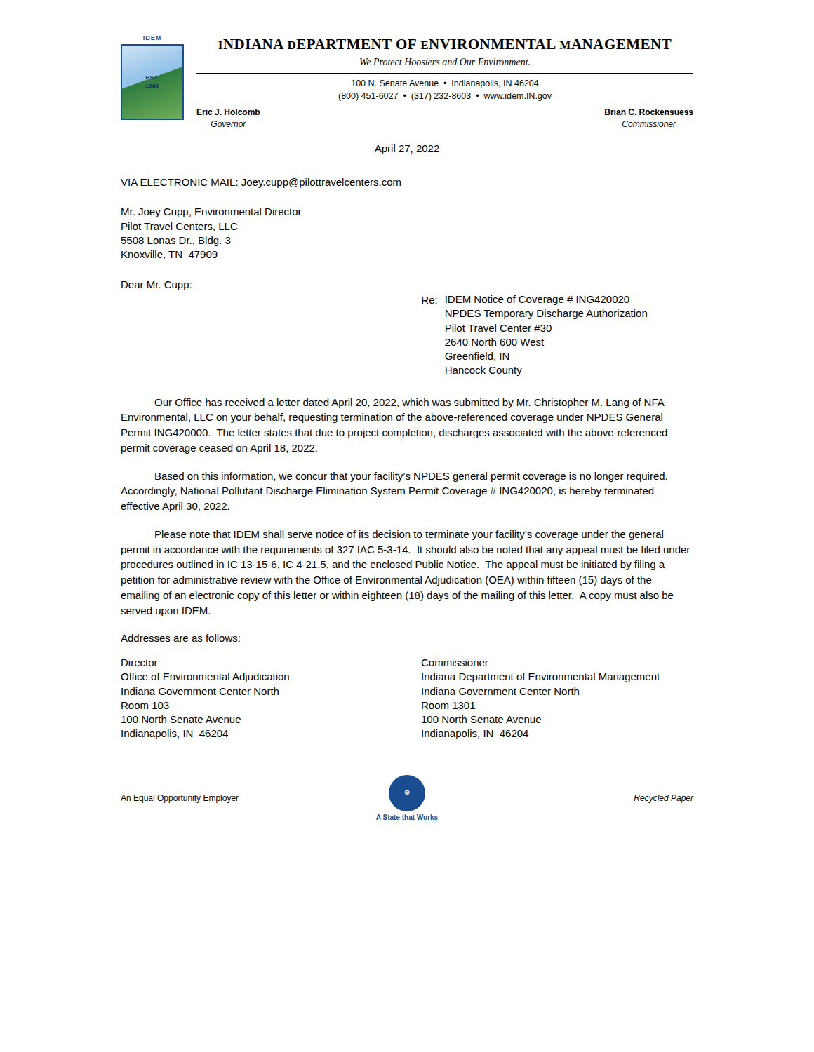IDEM
EST.
1986
INDIANA DEPARTMENT OF ENVIRONMENTAL MANAGEMENT
We Protect Hoosiers and Our Environment.
100 N. Senate Avenue • Indianapolis, IN 46204
(800) 451-6027 • (317) 232-8603 • www.idem.IN.gov
Eric J. Holcomb
Governor
Brian C. Rockensuess
Commissioner
April 27, 2022
VIA ELECTRONIC MAIL: Joey.cupp@pilottravelcenters.com
Mr. Joey Cupp, Environmental Director
Pilot Travel Centers, LLC
5508 Lonas Dr., Bldg. 3
Knoxville, TN 47909
Dear Mr. Cupp:
Re:
IDEM Notice of Coverage # ING420020
NPDES Temporary Discharge Authorization
Pilot Travel Center #30
2640 North 600 West
Greenfield, IN
Hancock County
Our Office has received a letter dated April 20, 2022, which was submitted by Mr. Christopher M. Lang of NFA Environmental, LLC on your behalf, requesting termination of the above-referenced coverage under NPDES General Permit ING420000. The letter states that due to project completion, discharges associated with the above-referenced permit coverage ceased on April 18, 2022.
Based on this information, we concur that your facility’s NPDES general permit coverage is no longer required. Accordingly, National Pollutant Discharge Elimination System Permit Coverage # ING420020, is hereby terminated effective April 30, 2022.
Please note that IDEM shall serve notice of its decision to terminate your facility’s coverage under the general permit in accordance with the requirements of 327 IAC 5-3-14. It should also be noted that any appeal must be filed under procedures outlined in IC 13-15-6, IC 4-21.5, and the enclosed Public Notice. The appeal must be initiated by filing a petition for administrative review with the Office of Environmental Adjudication (OEA) within fifteen (15) days of the emailing of an electronic copy of this letter or within eighteen (18) days of the mailing of this letter. A copy must also be served upon IDEM.
Addresses are as follows:
Director
Office of Environmental Adjudication
Indiana Government Center North
Room 103
100 North Senate Avenue
Indianapolis, IN 46204
Commissioner
Indiana Department of Environmental Management
Indiana Government Center North
Room 1301
100 North Senate Avenue
Indianapolis, IN 46204
An Equal Opportunity Employer
⚙
A State that Works
Recycled Paper